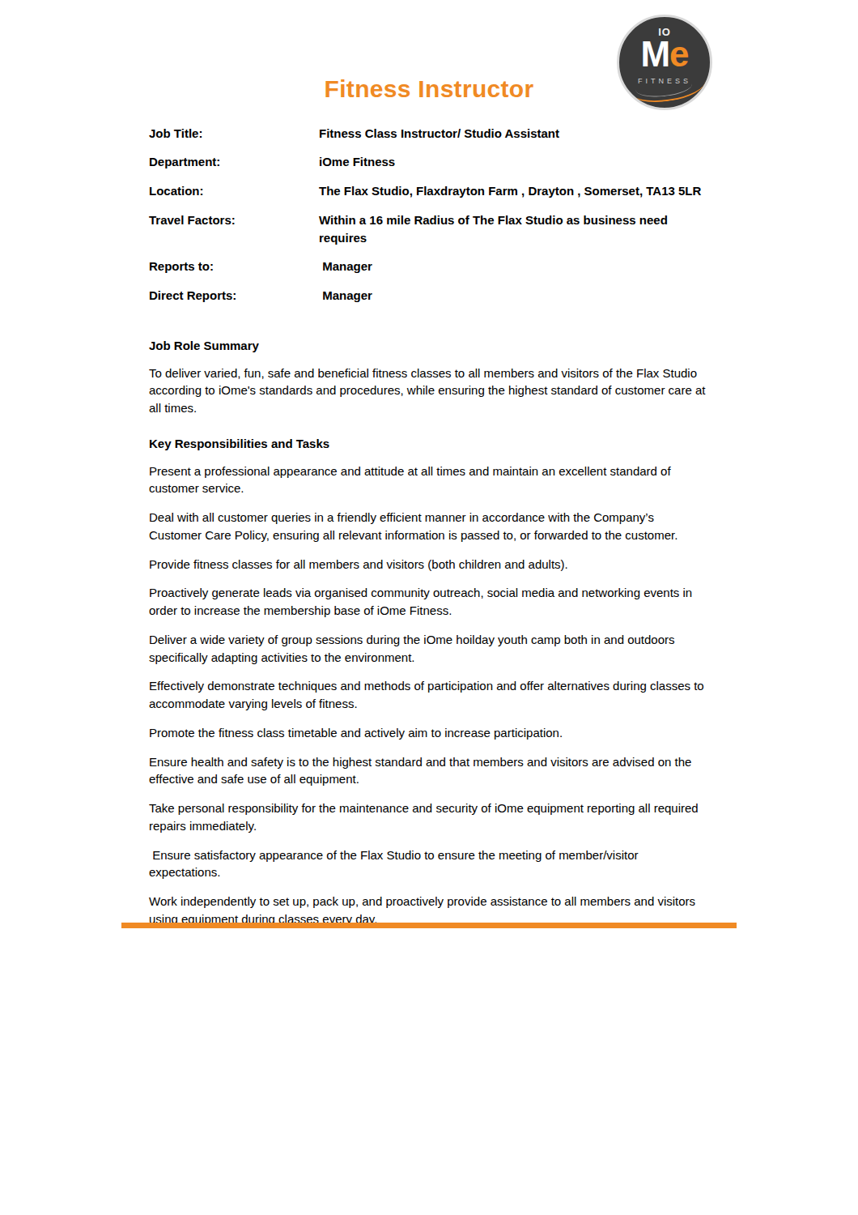IO Me FITNESS
Fitness Instructor
| Job Title: | Fitness Class Instructor/ Studio Assistant |
| Department: | iOme Fitness |
| Location: | The Flax Studio, Flaxdrayton Farm , Drayton , Somerset, TA13 5LR |
| Travel Factors: | Within a 16 mile Radius of The Flax Studio as business need requires |
| Reports to: | Manager |
| Direct Reports: | Manager |
Job Role Summary
To deliver varied, fun, safe and beneficial fitness classes to all members and visitors of the Flax Studio according to iOme's standards and procedures, while ensuring the highest standard of customer care at all times.
Key Responsibilities and Tasks
Present a professional appearance and attitude at all times and maintain an excellent standard of customer service.
Deal with all customer queries in a friendly efficient manner in accordance with the Company’s Customer Care Policy, ensuring all relevant information is passed to, or forwarded to the customer.
Provide fitness classes for all members and visitors (both children and adults).
Proactively generate leads via organised community outreach, social media and networking events in order to increase the membership base of iOme Fitness.
Deliver a wide variety of group sessions during the iOme hoilday youth camp both in and outdoors specifically adapting activities to the environment.
Effectively demonstrate techniques and methods of participation and offer alternatives during classes to accommodate varying levels of fitness.
Promote the fitness class timetable and actively aim to increase participation.
Ensure health and safety is to the highest standard and that members and visitors are advised on the effective and safe use of all equipment.
Take personal responsibility for the maintenance and security of iOme equipment reporting all required repairs immediately.
Ensure satisfactory appearance of the Flax Studio to ensure the meeting of member/visitor expectations.
Work independently to set up, pack up, and proactively provide assistance to all members and visitors using equipment during classes every day.